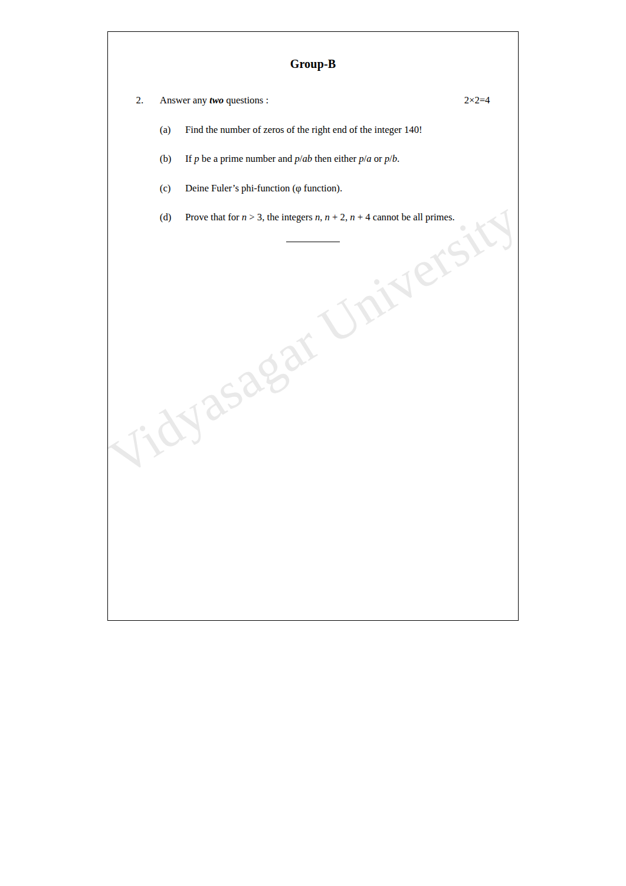Vidyasagar University
Group-B
2.
Answer any two questions :
2×2=4
(a) Find the number of zeros of the right end of the integer 140!
(b) If p be a prime number and p/ab then either p/a or p/b.
(c) Deine Fuler’s phi-function (φ function).
(d) Prove that for n > 3, the integers n, n + 2, n + 4 cannot be all primes.